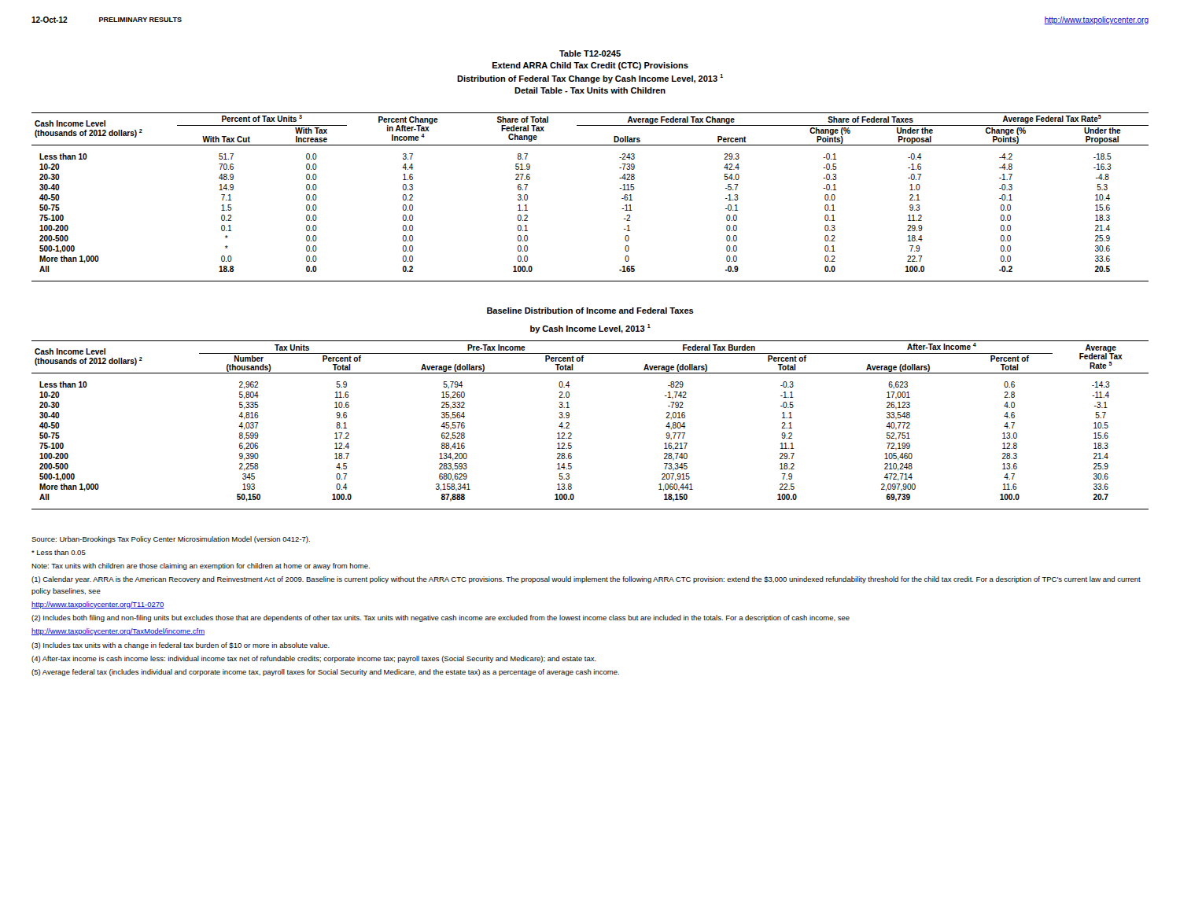12-Oct-12 PRELIMINARY RESULTS
http://www.taxpolicycenter.org
Table T12-0245
Extend ARRA Child Tax Credit (CTC) Provisions
Distribution of Federal Tax Change by Cash Income Level, 2013 1
Detail Table - Tax Units with Children
| Cash Income Level (thousands of 2012 dollars) 2 | Percent of Tax Units 3 | Percent Change in After-Tax Income 4 | Share of Total Federal Tax Change | Average Federal Tax Change | Share of Federal Taxes | Average Federal Tax Rate 5 |
| --- | --- | --- | --- | --- | --- | --- |
| With Tax Cut | With Tax Increase | Dollars | Percent | Change (% Points) | Under the Proposal | Change (% Points) | Under the Proposal |
| Less than 10 | 51.7 | 0.0 | 3.7 | 8.7 | -243 | 29.3 | -0.1 | -0.4 | -4.2 | -18.5 |
| 10-20 | 70.6 | 0.0 | 4.4 | 51.9 | -739 | 42.4 | -0.5 | -1.6 | -4.8 | -16.3 |
| 20-30 | 48.9 | 0.0 | 1.6 | 27.6 | -428 | 54.0 | -0.3 | -0.7 | -1.7 | -4.8 |
| 30-40 | 14.9 | 0.0 | 0.3 | 6.7 | -115 | -5.7 | -0.1 | 1.0 | -0.3 | 5.3 |
| 40-50 | 7.1 | 0.0 | 0.2 | 3.0 | -61 | -1.3 | 0.0 | 2.1 | -0.1 | 10.4 |
| 50-75 | 1.5 | 0.0 | 0.0 | 1.1 | -11 | -0.1 | 0.1 | 9.3 | 0.0 | 15.6 |
| 75-100 | 0.2 | 0.0 | 0.0 | 0.2 | -2 | 0.0 | 0.1 | 11.2 | 0.0 | 18.3 |
| 100-200 | 0.1 | 0.0 | 0.0 | 0.1 | -1 | 0.0 | 0.3 | 29.9 | 0.0 | 21.4 |
| 200-500 | * | 0.0 | 0.0 | 0.0 | 0 | 0.0 | 0.2 | 18.4 | 0.0 | 25.9 |
| 500-1,000 | * | 0.0 | 0.0 | 0.0 | 0 | 0.0 | 0.1 | 7.9 | 0.0 | 30.6 |
| More than 1,000 | 0.0 | 0.0 | 0.0 | 0.0 | 0 | 0.0 | 0.2 | 22.7 | 0.0 | 33.6 |
| All | 18.8 | 0.0 | 0.2 | 100.0 | -165 | -0.9 | 0.0 | 100.0 | -0.2 | 20.5 |
Baseline Distribution of Income and Federal Taxes
by Cash Income Level, 2013 1
| Cash Income Level (thousands of 2012 dollars) 2 | Tax Units | Pre-Tax Income | Federal Tax Burden | After-Tax Income 4 | Average Federal Tax Rate 5 |
| --- | --- | --- | --- | --- | --- |
| Number (thousands) | Percent of Total | Average (dollars) | Percent of Total | Average (dollars) | Percent of Total | Average (dollars) | Percent of Total |
| Less than 10 | 2,962 | 5.9 | 5,794 | 0.4 | -829 | -0.3 | 6,623 | 0.6 | -14.3 |
| 10-20 | 5,804 | 11.6 | 15,260 | 2.0 | -1,742 | -1.1 | 17,001 | 2.8 | -11.4 |
| 20-30 | 5,335 | 10.6 | 25,332 | 3.1 | -792 | -0.5 | 26,123 | 4.0 | -3.1 |
| 30-40 | 4,816 | 9.6 | 35,564 | 3.9 | 2,016 | 1.1 | 33,548 | 4.6 | 5.7 |
| 40-50 | 4,037 | 8.1 | 45,576 | 4.2 | 4,804 | 2.1 | 40,772 | 4.7 | 10.5 |
| 50-75 | 8,599 | 17.2 | 62,528 | 12.2 | 9,777 | 9.2 | 52,751 | 13.0 | 15.6 |
| 75-100 | 6,206 | 12.4 | 88,416 | 12.5 | 16,217 | 11.1 | 72,199 | 12.8 | 18.3 |
| 100-200 | 9,390 | 18.7 | 134,200 | 28.6 | 28,740 | 29.7 | 105,460 | 28.3 | 21.4 |
| 200-500 | 2,258 | 4.5 | 283,593 | 14.5 | 73,345 | 18.2 | 210,248 | 13.6 | 25.9 |
| 500-1,000 | 345 | 0.7 | 680,629 | 5.3 | 207,915 | 7.9 | 472,714 | 4.7 | 30.6 |
| More than 1,000 | 193 | 0.4 | 3,158,341 | 13.8 | 1,060,441 | 22.5 | 2,097,900 | 11.6 | 33.6 |
| All | 50,150 | 100.0 | 87,888 | 100.0 | 18,150 | 100.0 | 69,739 | 100.0 | 20.7 |
Source: Urban-Brookings Tax Policy Center Microsimulation Model (version 0412-7).
* Less than 0.05
Note: Tax units with children are those claiming an exemption for children at home or away from home.
(1) Calendar year. ARRA is the American Recovery and Reinvestment Act of 2009. Baseline is current policy without the ARRA CTC provisions. The proposal would implement the following ARRA CTC provision: extend the $3,000 unindexed refundability threshold for the child tax credit. For a description of TPC's current law and current policy baselines, see
http://www.taxpolicycenter.org/T11-0270
(2) Includes both filing and non-filing units but excludes those that are dependents of other tax units. Tax units with negative cash income are excluded from the lowest income class but are included in the totals. For a description of cash income, see
http://www.taxpolicycenter.org/TaxModel/income.cfm
(3) Includes tax units with a change in federal tax burden of $10 or more in absolute value.
(4) After-tax income is cash income less: individual income tax net of refundable credits; corporate income tax; payroll taxes (Social Security and Medicare); and estate tax.
(5) Average federal tax (includes individual and corporate income tax, payroll taxes for Social Security and Medicare, and the estate tax) as a percentage of average cash income.